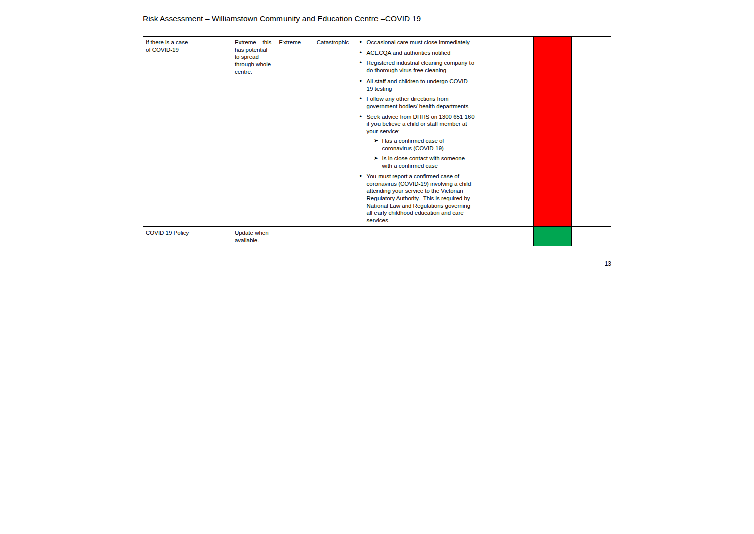Risk Assessment – Williamstown Community and Education Centre –COVID 19
| If there is a case of COVID-19 | | Extreme – this has potential to spread through whole centre. | Extreme | Catastrophic | Occasional care must close immediately ACECQA and authorities notified Registered industrial cleaning company to do thorough virus-free cleaning All staff and children to undergo COVID-19 testing Follow any other directions from government bodies/ health departments Seek advice from DHHS on 1300 651 160 if you believe a child or staff member at your service: Has a confirmed case of coronavirus (COVID-19) Is in close contact with someone with a confirmed case You must report a confirmed case of coronavirus (COVID-19) involving a child attending your service to the Victorian Regulatory Authority. This is required by National Law and Regulations governing all early childhood education and care services. | | | |
| COVID 19 Policy | | Update when available. | | | | | | |
13